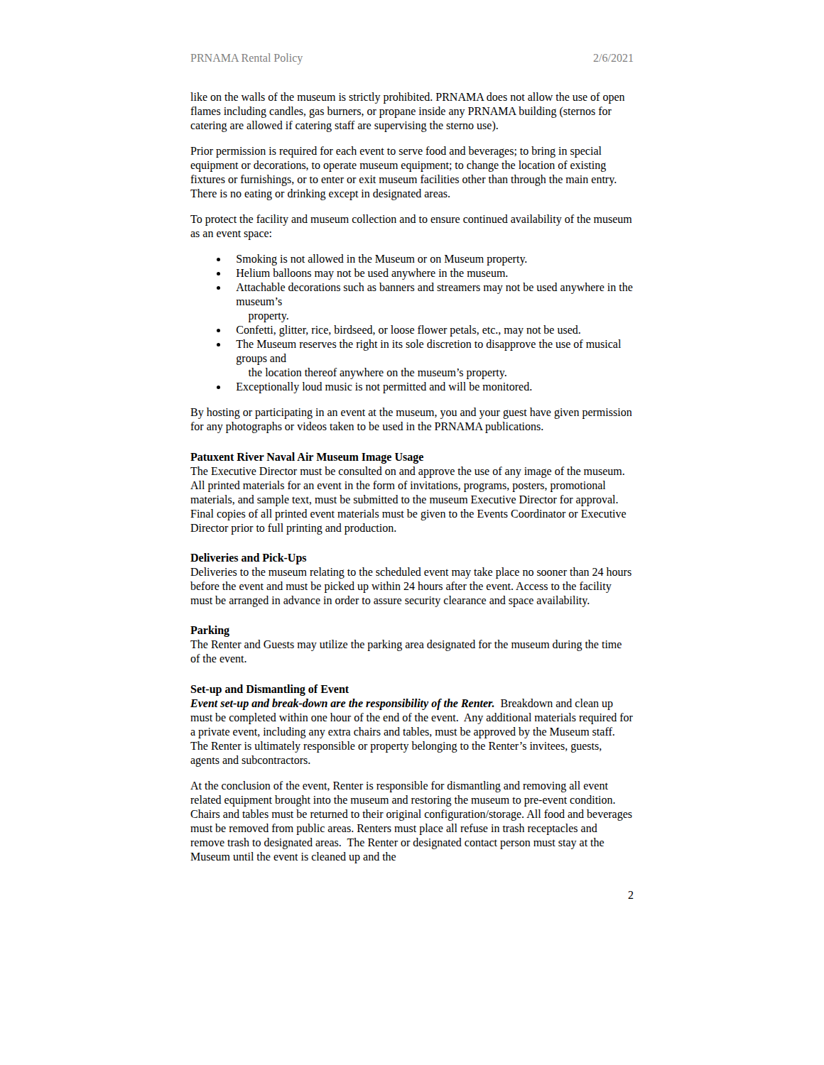PRNAMA Rental Policy 2/6/2021
like on the walls of the museum is strictly prohibited. PRNAMA does not allow the use of open flames including candles, gas burners, or propane inside any PRNAMA building (sternos for catering are allowed if catering staff are supervising the sterno use).
Prior permission is required for each event to serve food and beverages; to bring in special equipment or decorations, to operate museum equipment; to change the location of existing fixtures or furnishings, or to enter or exit museum facilities other than through the main entry. There is no eating or drinking except in designated areas.
To protect the facility and museum collection and to ensure continued availability of the museum as an event space:
Smoking is not allowed in the Museum or on Museum property.
Helium balloons may not be used anywhere in the museum.
Attachable decorations such as banners and streamers may not be used anywhere in the museum’s property.
Confetti, glitter, rice, birdseed, or loose flower petals, etc., may not be used.
The Museum reserves the right in its sole discretion to disapprove the use of musical groups and the location thereof anywhere on the museum’s property.
Exceptionally loud music is not permitted and will be monitored.
By hosting or participating in an event at the museum, you and your guest have given permission for any photographs or videos taken to be used in the PRNAMA publications.
Patuxent River Naval Air Museum Image Usage
The Executive Director must be consulted on and approve the use of any image of the museum. All printed materials for an event in the form of invitations, programs, posters, promotional materials, and sample text, must be submitted to the museum Executive Director for approval. Final copies of all printed event materials must be given to the Events Coordinator or Executive Director prior to full printing and production.
Deliveries and Pick-Ups
Deliveries to the museum relating to the scheduled event may take place no sooner than 24 hours before the event and must be picked up within 24 hours after the event. Access to the facility must be arranged in advance in order to assure security clearance and space availability.
Parking
The Renter and Guests may utilize the parking area designated for the museum during the time of the event.
Set-up and Dismantling of Event
Event set-up and break-down are the responsibility of the Renter. Breakdown and clean up must be completed within one hour of the end of the event. Any additional materials required for a private event, including any extra chairs and tables, must be approved by the Museum staff. The Renter is ultimately responsible or property belonging to the Renter’s invitees, guests, agents and subcontractors.
At the conclusion of the event, Renter is responsible for dismantling and removing all event related equipment brought into the museum and restoring the museum to pre-event condition. Chairs and tables must be returned to their original configuration/storage. All food and beverages must be removed from public areas. Renters must place all refuse in trash receptacles and remove trash to designated areas. The Renter or designated contact person must stay at the Museum until the event is cleaned up and the
2